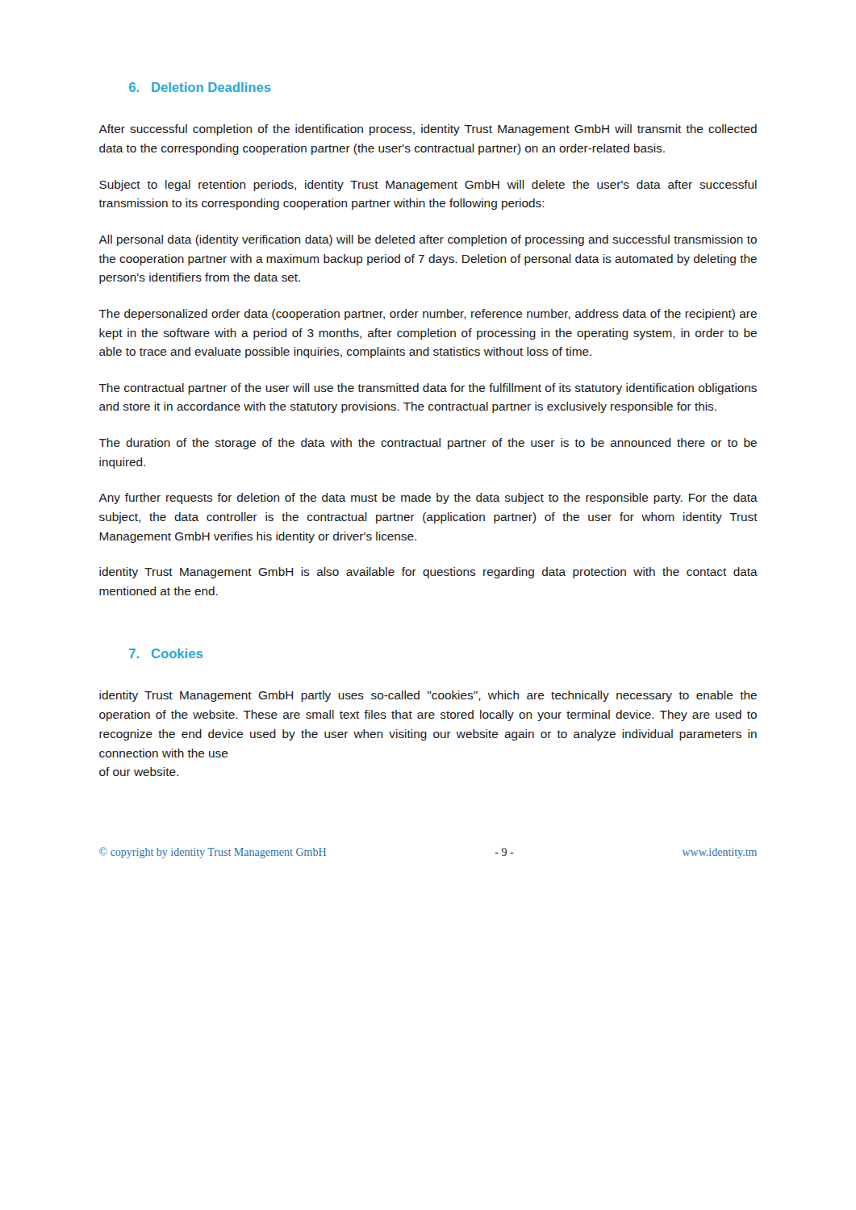6. Deletion Deadlines
After successful completion of the identification process, identity Trust Management GmbH will transmit the collected data to the corresponding cooperation partner (the user's contractual partner) on an order-related basis.
Subject to legal retention periods, identity Trust Management GmbH will delete the user's data after successful transmission to its corresponding cooperation partner within the following periods:
All personal data (identity verification data) will be deleted after completion of processing and successful transmission to the cooperation partner with a maximum backup period of 7 days. Deletion of personal data is automated by deleting the person's identifiers from the data set.
The depersonalized order data (cooperation partner, order number, reference number, address data of the recipient) are kept in the software with a period of 3 months, after completion of processing in the operating system, in order to be able to trace and evaluate possible inquiries, complaints and statistics without loss of time.
The contractual partner of the user will use the transmitted data for the fulfillment of its statutory identification obligations and store it in accordance with the statutory provisions. The contractual partner is exclusively responsible for this.
The duration of the storage of the data with the contractual partner of the user is to be announced there or to be inquired.
Any further requests for deletion of the data must be made by the data subject to the responsible party. For the data subject, the data controller is the contractual partner (application partner) of the user for whom identity Trust Management GmbH verifies his identity or driver's license.
identity Trust Management GmbH is also available for questions regarding data protection with the contact data mentioned at the end.
7. Cookies
identity Trust Management GmbH partly uses so-called "cookies", which are technically necessary to enable the operation of the website. These are small text files that are stored locally on your terminal device. They are used to recognize the end device used by the user when visiting our website again or to analyze individual parameters in connection with the use
of our website.
© copyright by identity Trust Management GmbH - 9 - www.identity.tm